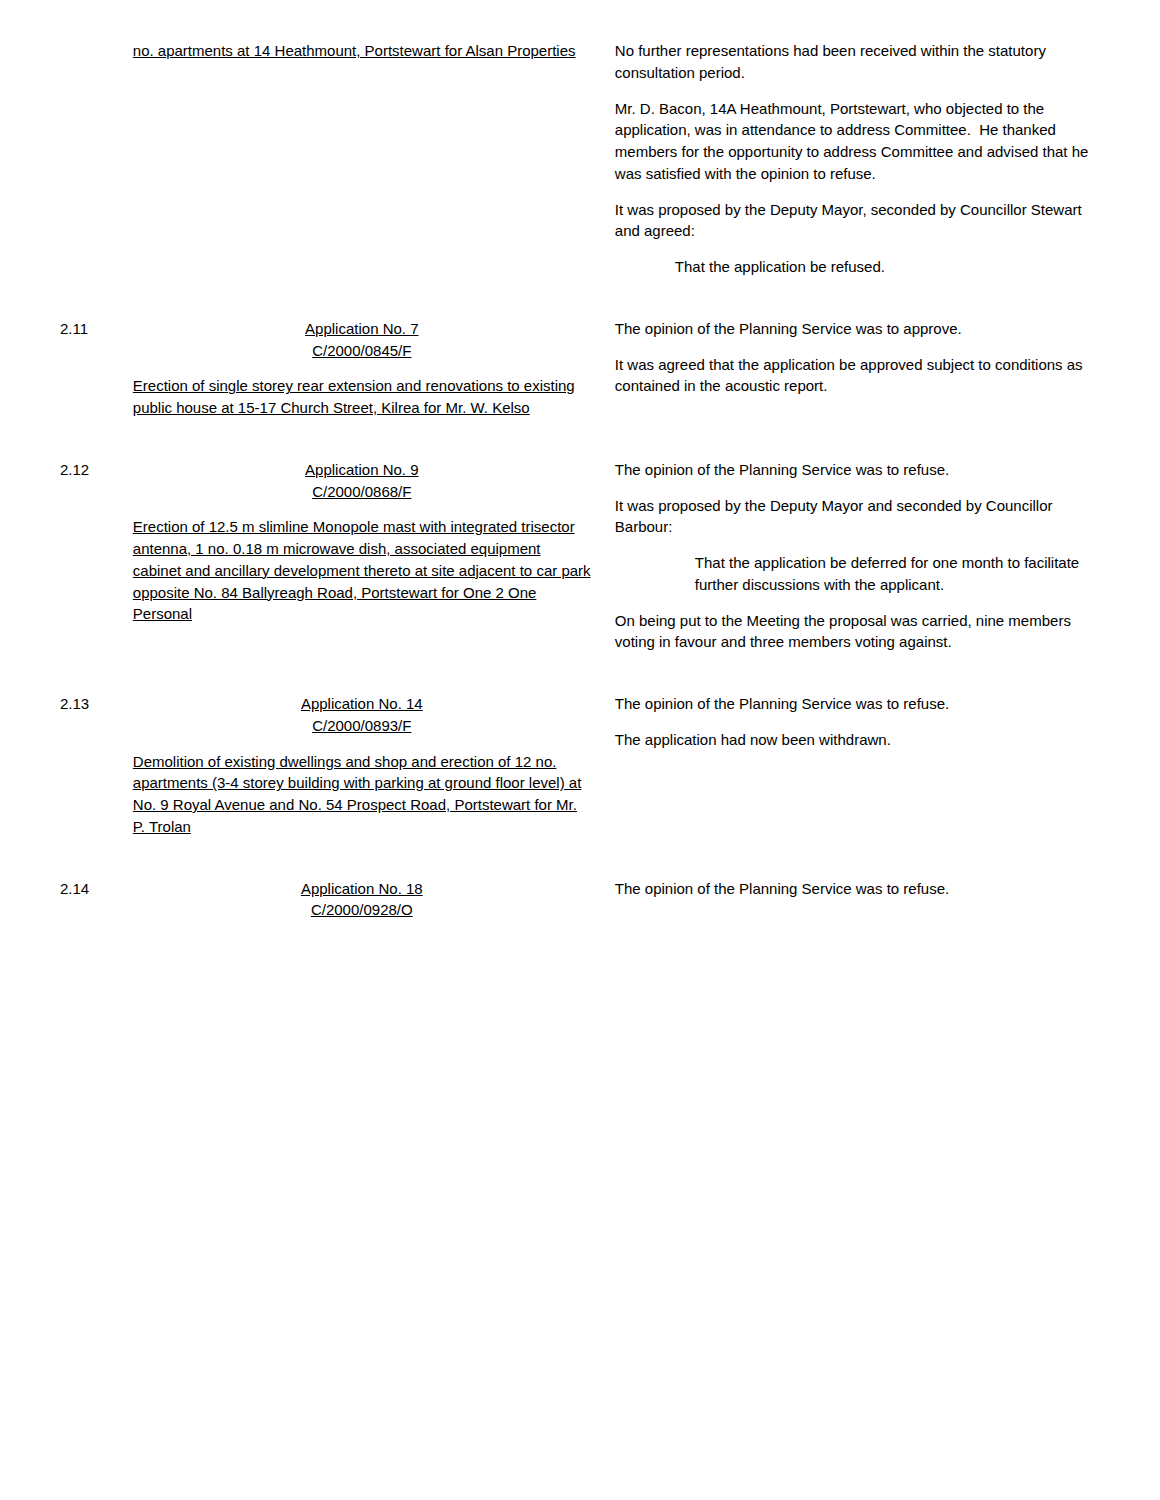| | no. apartments at 14 Heathmount, Portstewart for Alsan Properties | No further representations had been received within the statutory consultation period. Mr. D. Bacon, 14A Heathmount, Portstewart, who objected to the application, was in attendance to address Committee. He thanked members for the opportunity to address Committee and advised that he was satisfied with the opinion to refuse. It was proposed by the Deputy Mayor, seconded by Councillor Stewart and agreed: That the application be refused. |
| 2.11 | Application No. 7 C/2000/0845/F Erection of single storey rear extension and renovations to existing public house at 15-17 Church Street, Kilrea for Mr. W. Kelso | The opinion of the Planning Service was to approve. It was agreed that the application be approved subject to conditions as contained in the acoustic report. |
| 2.12 | Application No. 9 C/2000/0868/F Erection of 12.5 m slimline Monopole mast with integrated trisector antenna, 1 no. 0.18 m microwave dish, associated equipment cabinet and ancillary development thereto at site adjacent to car park opposite No. 84 Ballyreagh Road, Portstewart for One 2 One Personal | The opinion of the Planning Service was to refuse. It was proposed by the Deputy Mayor and seconded by Councillor Barbour: That the application be deferred for one month to facilitate further discussions with the applicant. On being put to the Meeting the proposal was carried, nine members voting in favour and three members voting against. |
| 2.13 | Application No. 14 C/2000/0893/F Demolition of existing dwellings and shop and erection of 12 no. apartments (3-4 storey building with parking at ground floor level) at No. 9 Royal Avenue and No. 54 Prospect Road, Portstewart for Mr. P. Trolan | The opinion of the Planning Service was to refuse. The application had now been withdrawn. |
| 2.14 | Application No. 18 C/2000/0928/O | The opinion of the Planning Service was to refuse. |